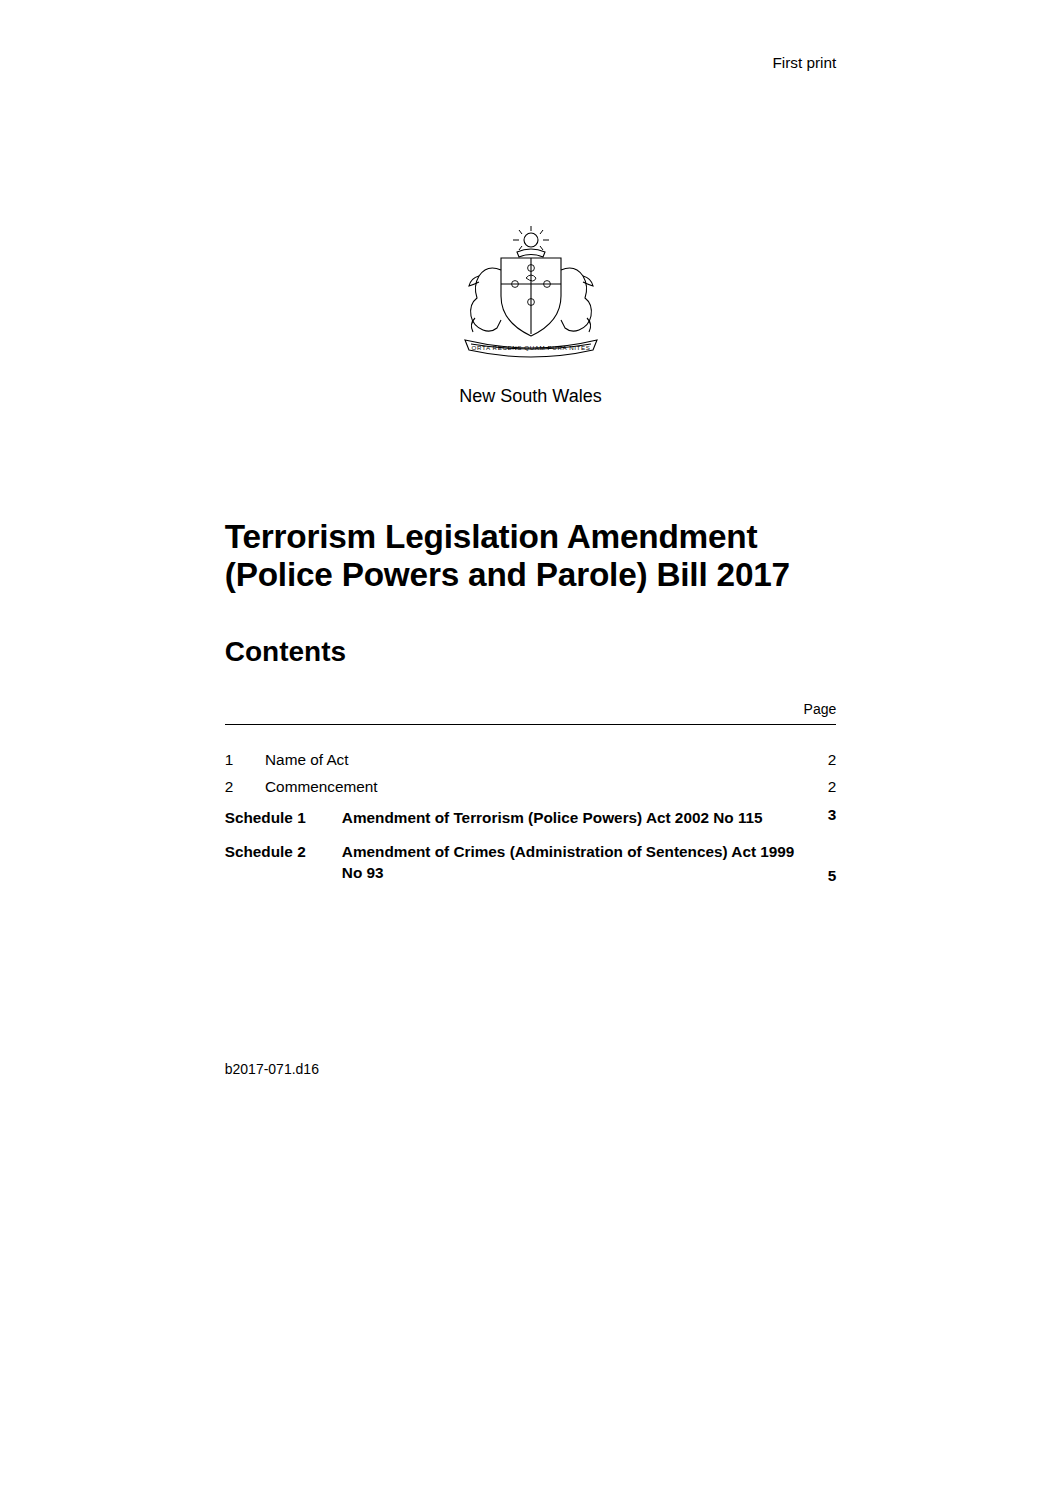First print
ORTA RECENS QUAM PURA NITES
New South Wales
Terrorism Legislation Amendment (Police Powers and Parole) Bill 2017
Contents
Page
| 1 | Name of Act | 2 |
| 2 | Commencement | 2 |
| / Schedule 1 / Amendment of Terrorism (Police Powers) Act 2002 No 115 / | 3 |
| / Schedule 2 / Amendment of Crimes (Administration of Sentences) Act 1999 No 93 / | 5 |
b2017-071.d16